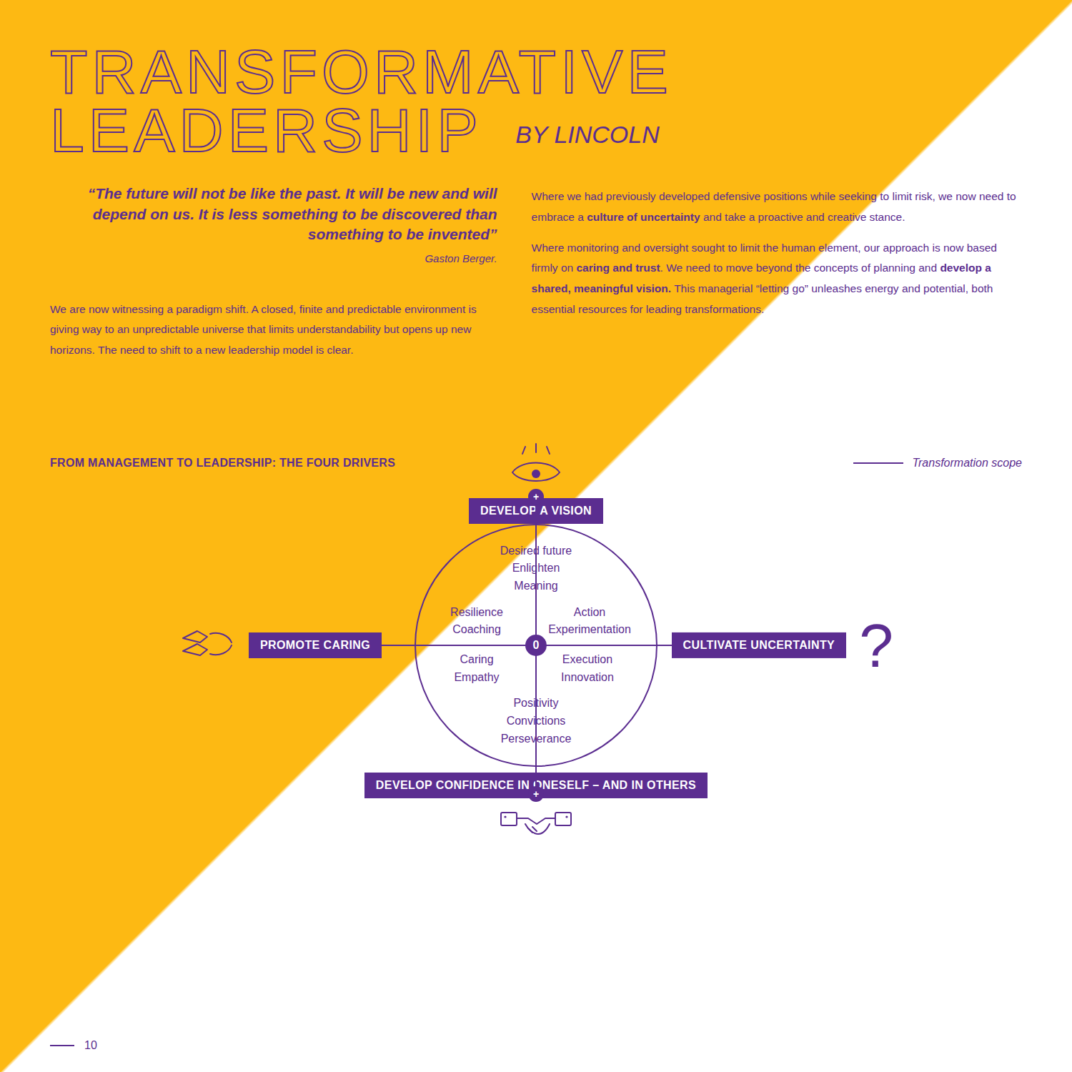Transformative
Leadership by Lincoln
“The future will not be like the past. It will be new and will depend on us. It is less something to be discovered than something to be invented” Gaston Berger.
We are now witnessing a paradigm shift. A closed, finite and predictable environment is giving way to an unpredictable universe that limits understandability but opens up new horizons. The need to shift to a new leadership model is clear.
Where we had previously developed defensive positions while seeking to limit risk, we now need to embrace a culture of uncertainty and take a proactive and creative stance.
Where monitoring and oversight sought to limit the human element, our approach is now based firmly on caring and trust. We need to move beyond the concepts of planning and develop a shared, meaningful vision. This managerial “letting go” unleashes energy and potential, both essential resources for leading transformations.
From management to leadership: the four drivers
Transformation scope
Develop a vision
+
+
+
+
0
Desired future
Enlighten
Meaning
Resilience
Coaching
Action
Experimentation
Caring
Empathy
Execution
Innovation
Positivity
Convictions
Perseverance
Promote caring
Cultivate uncertainty ?
Develop confidence in oneself – and in others
10